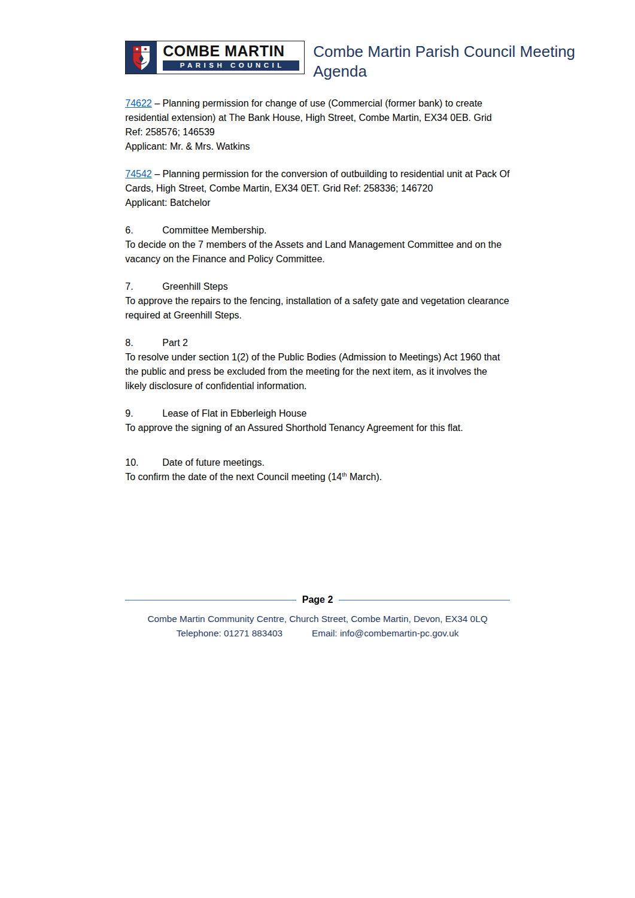COMBE MARTIN
PARISH COUNCIL
Combe Martin Parish Council Meeting Agenda
74622 – Planning permission for change of use (Commercial (former bank) to create residential extension) at The Bank House, High Street, Combe Martin, EX34 0EB. Grid Ref: 258576; 146539
Applicant: Mr. & Mrs. Watkins
74542 – Planning permission for the conversion of outbuilding to residential unit at Pack Of Cards, High Street, Combe Martin, EX34 0ET. Grid Ref: 258336; 146720
Applicant: Batchelor
6.
Committee Membership.
To decide on the 7 members of the Assets and Land Management Committee and on the vacancy on the Finance and Policy Committee.
7.
Greenhill Steps
To approve the repairs to the fencing, installation of a safety gate and vegetation clearance required at Greenhill Steps.
8.
Part 2
To resolve under section 1(2) of the Public Bodies (Admission to Meetings) Act 1960 that the public and press be excluded from the meeting for the next item, as it involves the likely disclosure of confidential information.
9.
Lease of Flat in Ebberleigh House
To approve the signing of an Assured Shorthold Tenancy Agreement for this flat.
10.
Date of future meetings.
To confirm the date of the next Council meeting (14th March).
Page 2
Combe Martin Community Centre, Church Street, Combe Martin, Devon, EX34 0LQ
Telephone: 01271 883403 Email: info@combemartin-pc.gov.uk